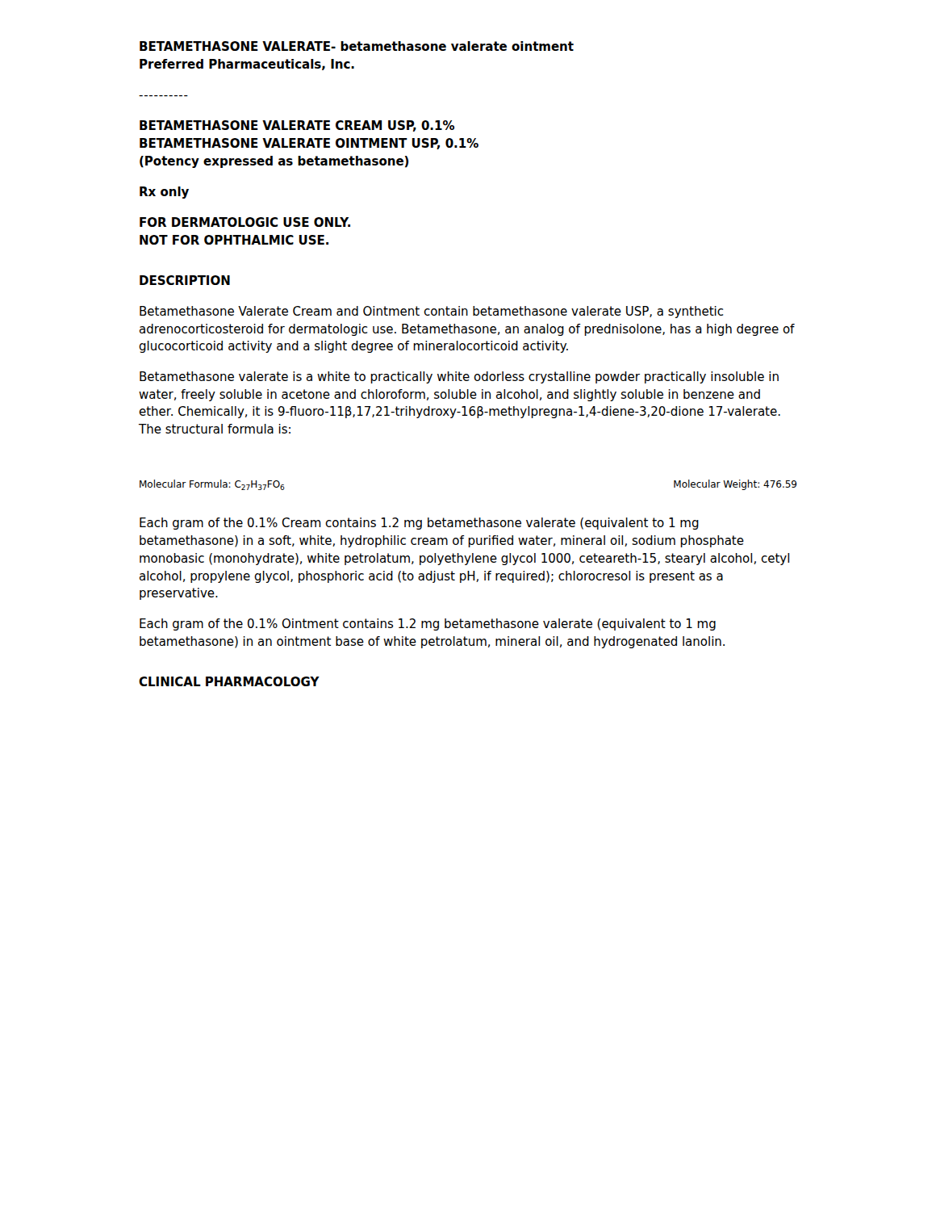BETAMETHASONE VALERATE- betamethasone valerate ointment
Preferred Pharmaceuticals, Inc.
----------
BETAMETHASONE VALERATE CREAM USP, 0.1%
BETAMETHASONE VALERATE OINTMENT USP, 0.1%
(Potency expressed as betamethasone)
Rx only
FOR DERMATOLOGIC USE ONLY.
NOT FOR OPHTHALMIC USE.
DESCRIPTION
Betamethasone Valerate Cream and Ointment contain betamethasone valerate USP, a synthetic adrenocorticosteroid for dermatologic use. Betamethasone, an analog of prednisolone, has a high degree of glucocorticoid activity and a slight degree of mineralocorticoid activity.
Betamethasone valerate is a white to practically white odorless crystalline powder practically insoluble in water, freely soluble in acetone and chloroform, soluble in alcohol, and slightly soluble in benzene and ether. Chemically, it is 9-fluoro-11β,17,21-trihydroxy-16β-methylpregna-1,4-diene-3,20-dione 17-valerate. The structural formula is:
Molecular Formula: C27H37FO6 Molecular Weight: 476.59
Each gram of the 0.1% Cream contains 1.2 mg betamethasone valerate (equivalent to 1 mg betamethasone) in a soft, white, hydrophilic cream of purified water, mineral oil, sodium phosphate monobasic (monohydrate), white petrolatum, polyethylene glycol 1000, ceteareth-15, stearyl alcohol, cetyl alcohol, propylene glycol, phosphoric acid (to adjust pH, if required); chlorocresol is present as a preservative.
Each gram of the 0.1% Ointment contains 1.2 mg betamethasone valerate (equivalent to 1 mg betamethasone) in an ointment base of white petrolatum, mineral oil, and hydrogenated lanolin.
CLINICAL PHARMACOLOGY